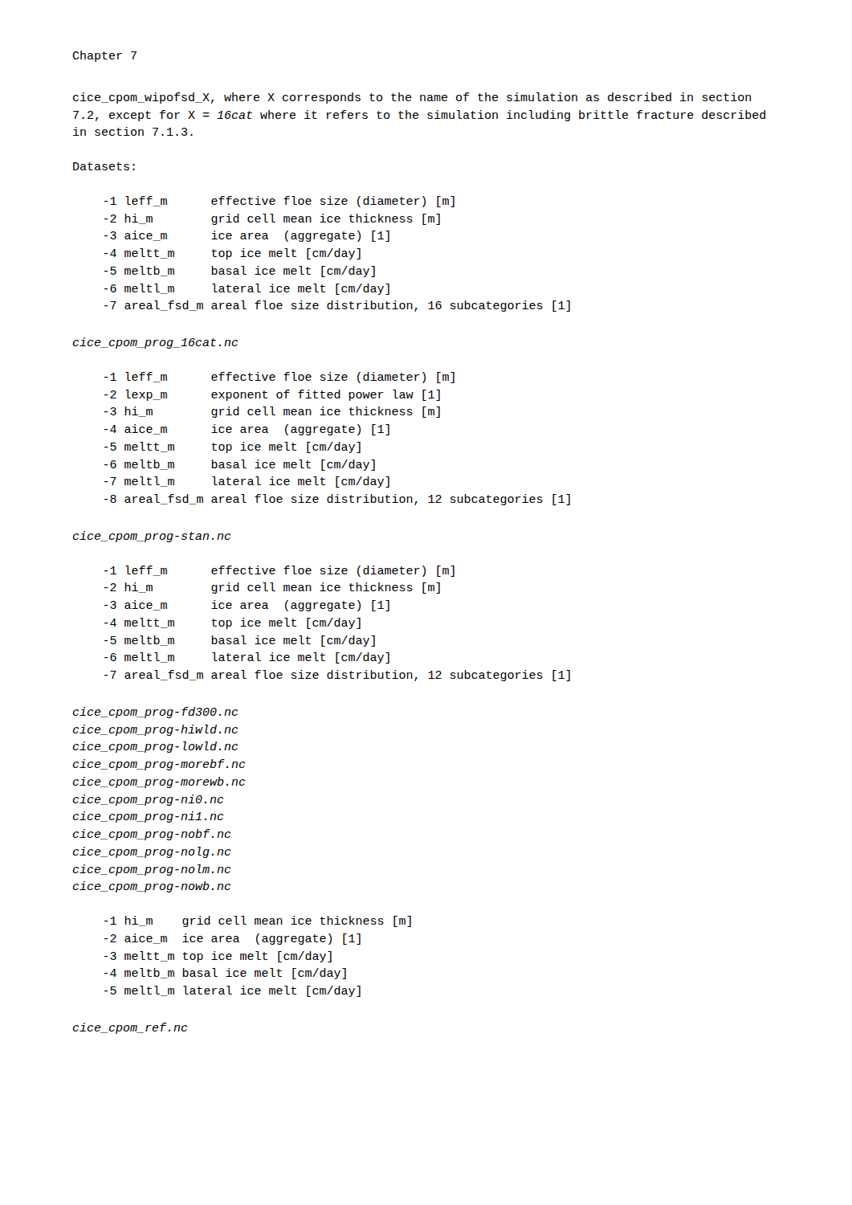Chapter 7
cice_cpom_wipofsd_X, where X corresponds to the name of the simulation as described in section 7.2, except for X = 16cat where it refers to the simulation including brittle fracture described in section 7.1.3.
Datasets:
| -1 | leff_m | effective floe size (diameter) [m] |
| -2 | hi_m | grid cell mean ice thickness [m] |
| -3 | aice_m | ice area (aggregate) [1] |
| -4 | meltt_m | top ice melt [cm/day] |
| -5 | meltb_m | basal ice melt [cm/day] |
| -6 | meltl_m | lateral ice melt [cm/day] |
| -7 | areal_fsd_m | areal floe size distribution, 16 subcategories [1] |
cice_cpom_prog_16cat.nc
| -1 | leff_m | effective floe size (diameter) [m] |
| -2 | lexp_m | exponent of fitted power law [1] |
| -3 | hi_m | grid cell mean ice thickness [m] |
| -4 | aice_m | ice area (aggregate) [1] |
| -5 | meltt_m | top ice melt [cm/day] |
| -6 | meltb_m | basal ice melt [cm/day] |
| -7 | meltl_m | lateral ice melt [cm/day] |
| -8 | areal_fsd_m | areal floe size distribution, 12 subcategories [1] |
cice_cpom_prog-stan.nc
| -1 | leff_m | effective floe size (diameter) [m] |
| -2 | hi_m | grid cell mean ice thickness [m] |
| -3 | aice_m | ice area (aggregate) [1] |
| -4 | meltt_m | top ice melt [cm/day] |
| -5 | meltb_m | basal ice melt [cm/day] |
| -6 | meltl_m | lateral ice melt [cm/day] |
| -7 | areal_fsd_m | areal floe size distribution, 12 subcategories [1] |
cice_cpom_prog-fd300.nc cice_cpom_prog-hiwld.nc cice_cpom_prog-lowld.nc cice_cpom_prog-morebf.nc cice_cpom_prog-morewb.nc cice_cpom_prog-ni0.nc cice_cpom_prog-ni1.nc cice_cpom_prog-nobf.nc cice_cpom_prog-nolg.nc cice_cpom_prog-nolm.nc cice_cpom_prog-nowb.nc
| -1 | hi_m | grid cell mean ice thickness [m] |
| -2 | aice_m | ice area (aggregate) [1] |
| -3 | meltt_m | top ice melt [cm/day] |
| -4 | meltb_m | basal ice melt [cm/day] |
| -5 | meltl_m | lateral ice melt [cm/day] |
cice_cpom_ref.nc